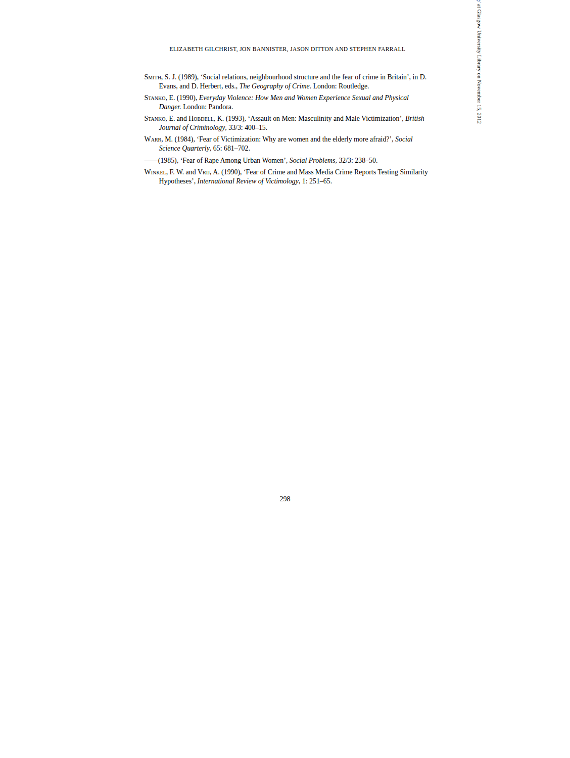ELIZABETH GILCHRIST, JON BANNISTER, JASON DITTON AND STEPHEN FARRALL
Smith, S. J. (1989), ‘Social relations, neighbourhood structure and the fear of crime in Britain’, in D. Evans, and D. Herbert, eds., The Geography of Crime. London: Routledge.
Stanko, E. (1990), Everyday Violence: How Men and Women Experience Sexual and Physical Danger. London: Pandora.
Stanko, E. and Hobdell, K. (1993), ‘Assault on Men: Masculinity and Male Victimization’, British Journal of Criminology, 33/3: 400–15.
Warr, M. (1984), ‘Fear of Victimization: Why are women and the elderly more afraid?’, Social Science Quarterly, 65: 681–702.
——(1985), ‘Fear of Rape Among Urban Women’, Social Problems, 32/3: 238–50.
Winkel, F. W. and Vrij, A. (1990), ‘Fear of Crime and Mass Media Crime Reports Testing Similarity Hypotheses’, International Review of Victimology, 1: 251–65.
Downloaded from http://bjc.oxfordjournals.org/ at Glasgow University Library on November 15, 2012
298